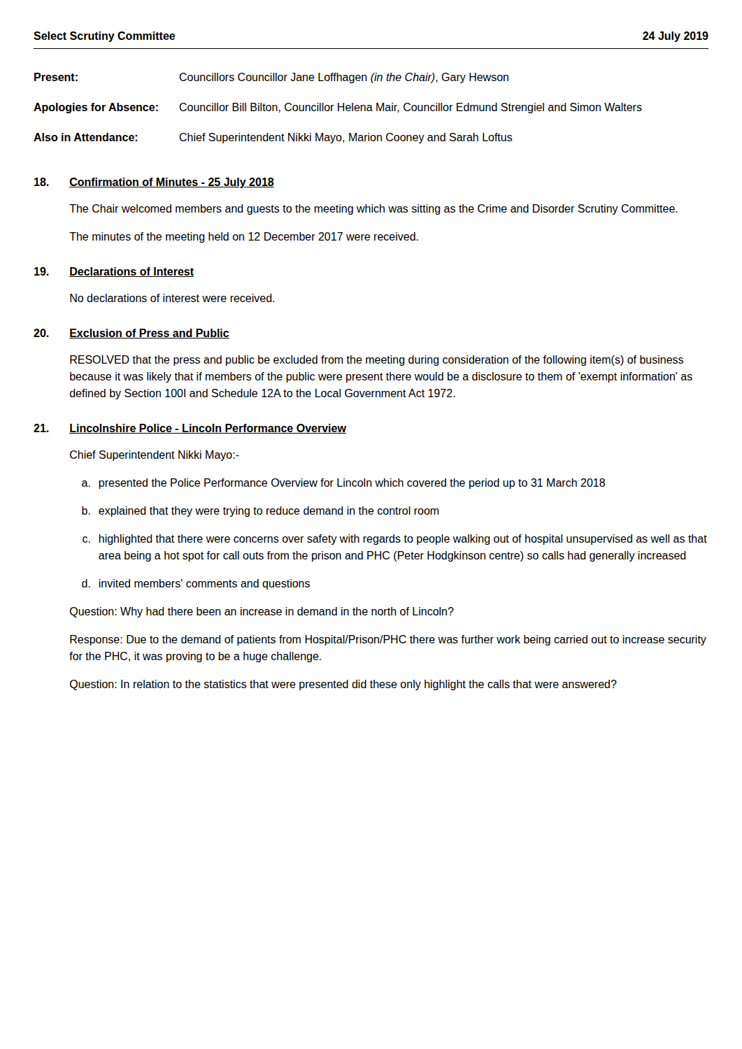Select Scrutiny Committee 24 July 2019
Present:
Councillors Councillor Jane Loffhagen (in the Chair), Gary Hewson
Apologies for Absence:
Councillor Bill Bilton, Councillor Helena Mair, Councillor Edmund Strengiel and Simon Walters
Also in Attendance:
Chief Superintendent Nikki Mayo, Marion Cooney and Sarah Loftus
18.
Confirmation of Minutes - 25 July 2018
The Chair welcomed members and guests to the meeting which was sitting as the Crime and Disorder Scrutiny Committee.
The minutes of the meeting held on 12 December 2017 were received.
19.
Declarations of Interest
No declarations of interest were received.
20.
Exclusion of Press and Public
RESOLVED that the press and public be excluded from the meeting during consideration of the following item(s) of business because it was likely that if members of the public were present there would be a disclosure to them of 'exempt information' as defined by Section 100I and Schedule 12A to the Local Government Act 1972.
21.
Lincolnshire Police - Lincoln Performance Overview
Chief Superintendent Nikki Mayo:-
presented the Police Performance Overview for Lincoln which covered the period up to 31 March 2018
explained that they were trying to reduce demand in the control room
highlighted that there were concerns over safety with regards to people walking out of hospital unsupervised as well as that area being a hot spot for call outs from the prison and PHC (Peter Hodgkinson centre) so calls had generally increased
invited members' comments and questions
Question: Why had there been an increase in demand in the north of Lincoln?
Response: Due to the demand of patients from Hospital/Prison/PHC there was further work being carried out to increase security for the PHC, it was proving to be a huge challenge.
Question: In relation to the statistics that were presented did these only highlight the calls that were answered?